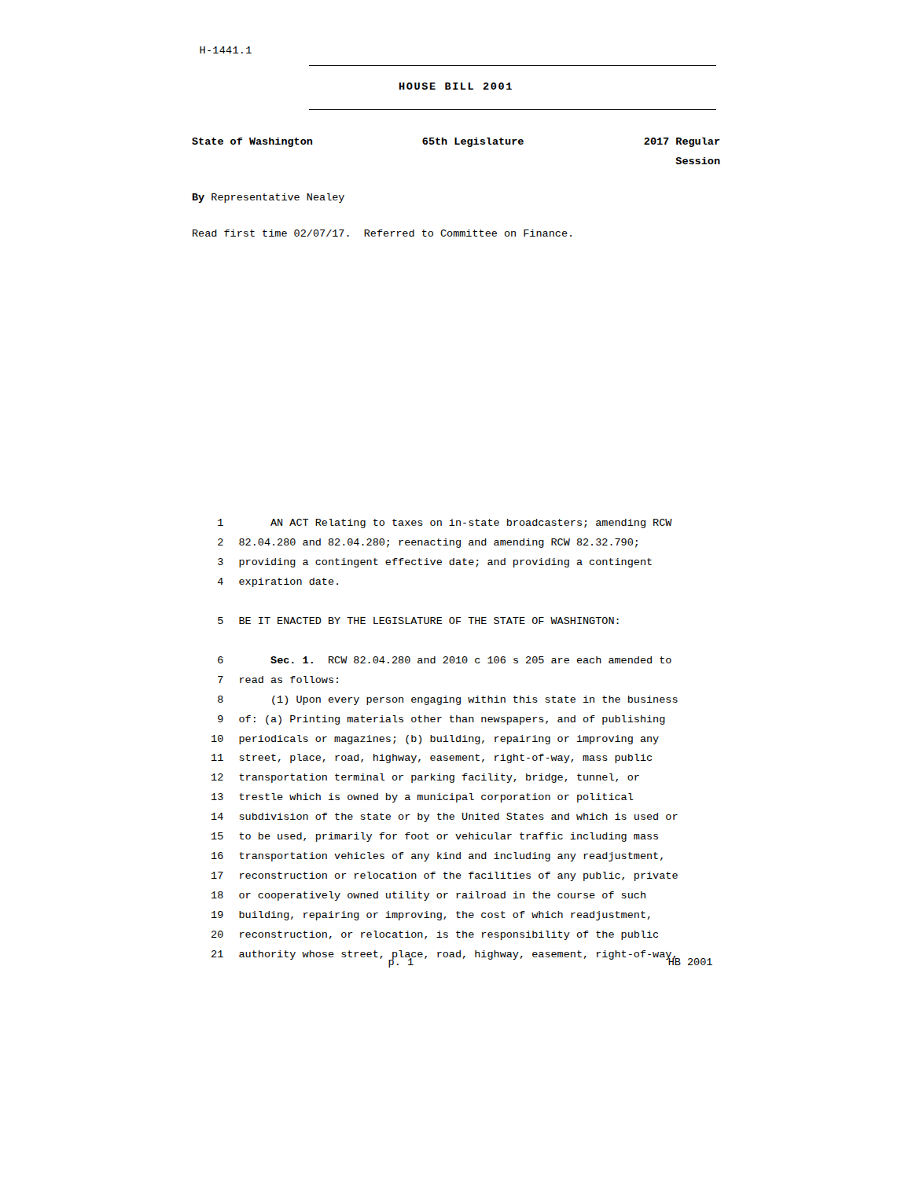H-1441.1
HOUSE BILL 2001
State of Washington
65th Legislature
2017 Regular Session
By Representative Nealey
Read first time 02/07/17. Referred to Committee on Finance.
1 AN ACT Relating to taxes on in-state broadcasters; amending RCW
282.04.280 and 82.04.280; reenacting and amending RCW 82.32.790;
3 providing a contingent effective date; and providing a contingent
4 expiration date.
5 BE IT ENACTED BY THE LEGISLATURE OF THE STATE OF WASHINGTON:
6 Sec. 1. RCW 82.04.280 and 2010 c 106 s 205 are each amended to
7 read as follows:
8 (1) Upon every person engaging within this state in the business
9 of: (a) Printing materials other than newspapers, and of publishing
10 periodicals or magazines; (b) building, repairing or improving any
11 street, place, road, highway, easement, right-of-way, mass public
12 transportation terminal or parking facility, bridge, tunnel, or
13 trestle which is owned by a municipal corporation or political
14 subdivision of the state or by the United States and which is used or
15 to be used, primarily for foot or vehicular traffic including mass
16 transportation vehicles of any kind and including any readjustment,
17 reconstruction or relocation of the facilities of any public, private
18 or cooperatively owned utility or railroad in the course of such
19 building, repairing or improving, the cost of which readjustment,
20 reconstruction, or relocation, is the responsibility of the public
21 authority whose street, place, road, highway, easement, right-of-way,
p. 1 HB 2001